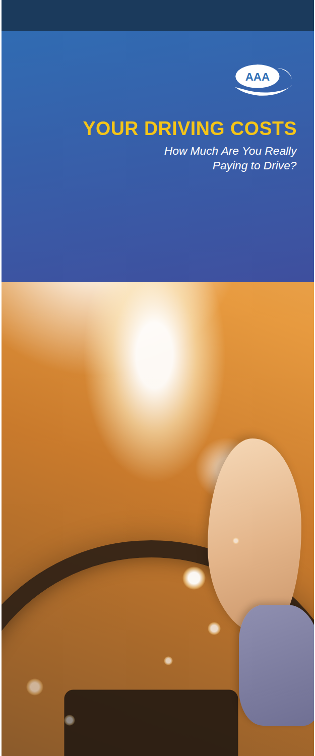AAA
Your Driving Costs
How Much Are You Really
Paying to Drive?
Cover image: a driver's hand on a steering wheel at sunset.